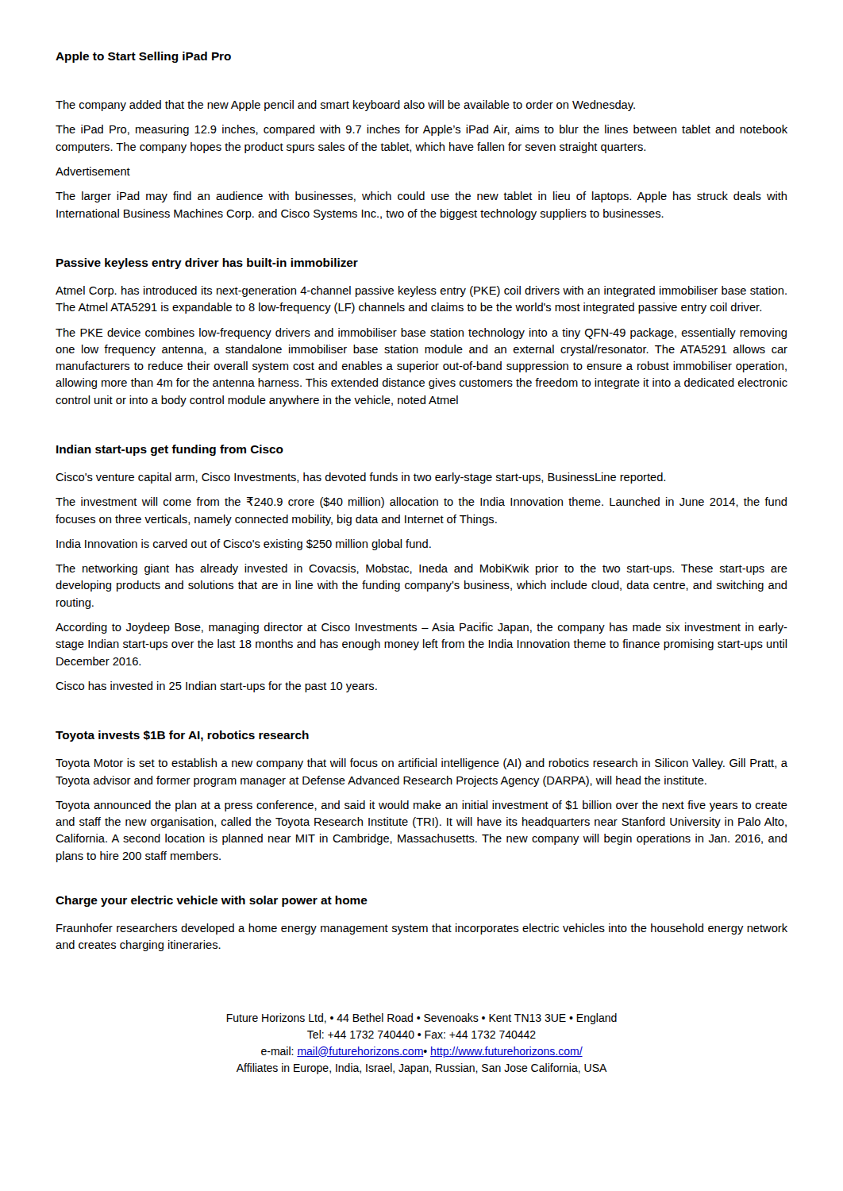Apple to Start Selling iPad Pro
The company added that the new Apple pencil and smart keyboard also will be available to order on Wednesday.
The iPad Pro, measuring 12.9 inches, compared with 9.7 inches for Apple’s iPad Air, aims to blur the lines between tablet and notebook computers. The company hopes the product spurs sales of the tablet, which have fallen for seven straight quarters.
Advertisement
The larger iPad may find an audience with businesses, which could use the new tablet in lieu of laptops. Apple has struck deals with International Business Machines Corp. and Cisco Systems Inc., two of the biggest technology suppliers to businesses.
Passive keyless entry driver has built-in immobilizer
Atmel Corp. has introduced its next-generation 4-channel passive keyless entry (PKE) coil drivers with an integrated immobiliser base station. The Atmel ATA5291 is expandable to 8 low-frequency (LF) channels and claims to be the world's most integrated passive entry coil driver.
The PKE device combines low-frequency drivers and immobiliser base station technology into a tiny QFN-49 package, essentially removing one low frequency antenna, a standalone immobiliser base station module and an external crystal/resonator. The ATA5291 allows car manufacturers to reduce their overall system cost and enables a superior out-of-band suppression to ensure a robust immobiliser operation, allowing more than 4m for the antenna harness. This extended distance gives customers the freedom to integrate it into a dedicated electronic control unit or into a body control module anywhere in the vehicle, noted Atmel
Indian start-ups get funding from Cisco
Cisco's venture capital arm, Cisco Investments, has devoted funds in two early-stage start-ups, BusinessLine reported.
The investment will come from the ₹240.9 crore ($40 million) allocation to the India Innovation theme. Launched in June 2014, the fund focuses on three verticals, namely connected mobility, big data and Internet of Things.
India Innovation is carved out of Cisco's existing $250 million global fund.
The networking giant has already invested in Covacsis, Mobstac, Ineda and MobiKwik prior to the two start-ups. These start-ups are developing products and solutions that are in line with the funding company's business, which include cloud, data centre, and switching and routing.
According to Joydeep Bose, managing director at Cisco Investments – Asia Pacific Japan, the company has made six investment in early-stage Indian start-ups over the last 18 months and has enough money left from the India Innovation theme to finance promising start-ups until December 2016.
Cisco has invested in 25 Indian start-ups for the past 10 years.
Toyota invests $1B for AI, robotics research
Toyota Motor is set to establish a new company that will focus on artificial intelligence (AI) and robotics research in Silicon Valley. Gill Pratt, a Toyota advisor and former program manager at Defense Advanced Research Projects Agency (DARPA), will head the institute.
Toyota announced the plan at a press conference, and said it would make an initial investment of $1 billion over the next five years to create and staff the new organisation, called the Toyota Research Institute (TRI). It will have its headquarters near Stanford University in Palo Alto, California. A second location is planned near MIT in Cambridge, Massachusetts. The new company will begin operations in Jan. 2016, and plans to hire 200 staff members.
Charge your electric vehicle with solar power at home
Fraunhofer researchers developed a home energy management system that incorporates electric vehicles into the household energy network and creates charging itineraries.
Future Horizons Ltd, • 44 Bethel Road • Sevenoaks • Kent TN13 3UE • England
Tel: +44 1732 740440 • Fax: +44 1732 740442
e-mail: mail@futurehorizons.com• http://www.futurehorizons.com/
Affiliates in Europe, India, Israel, Japan, Russian, San Jose California, USA